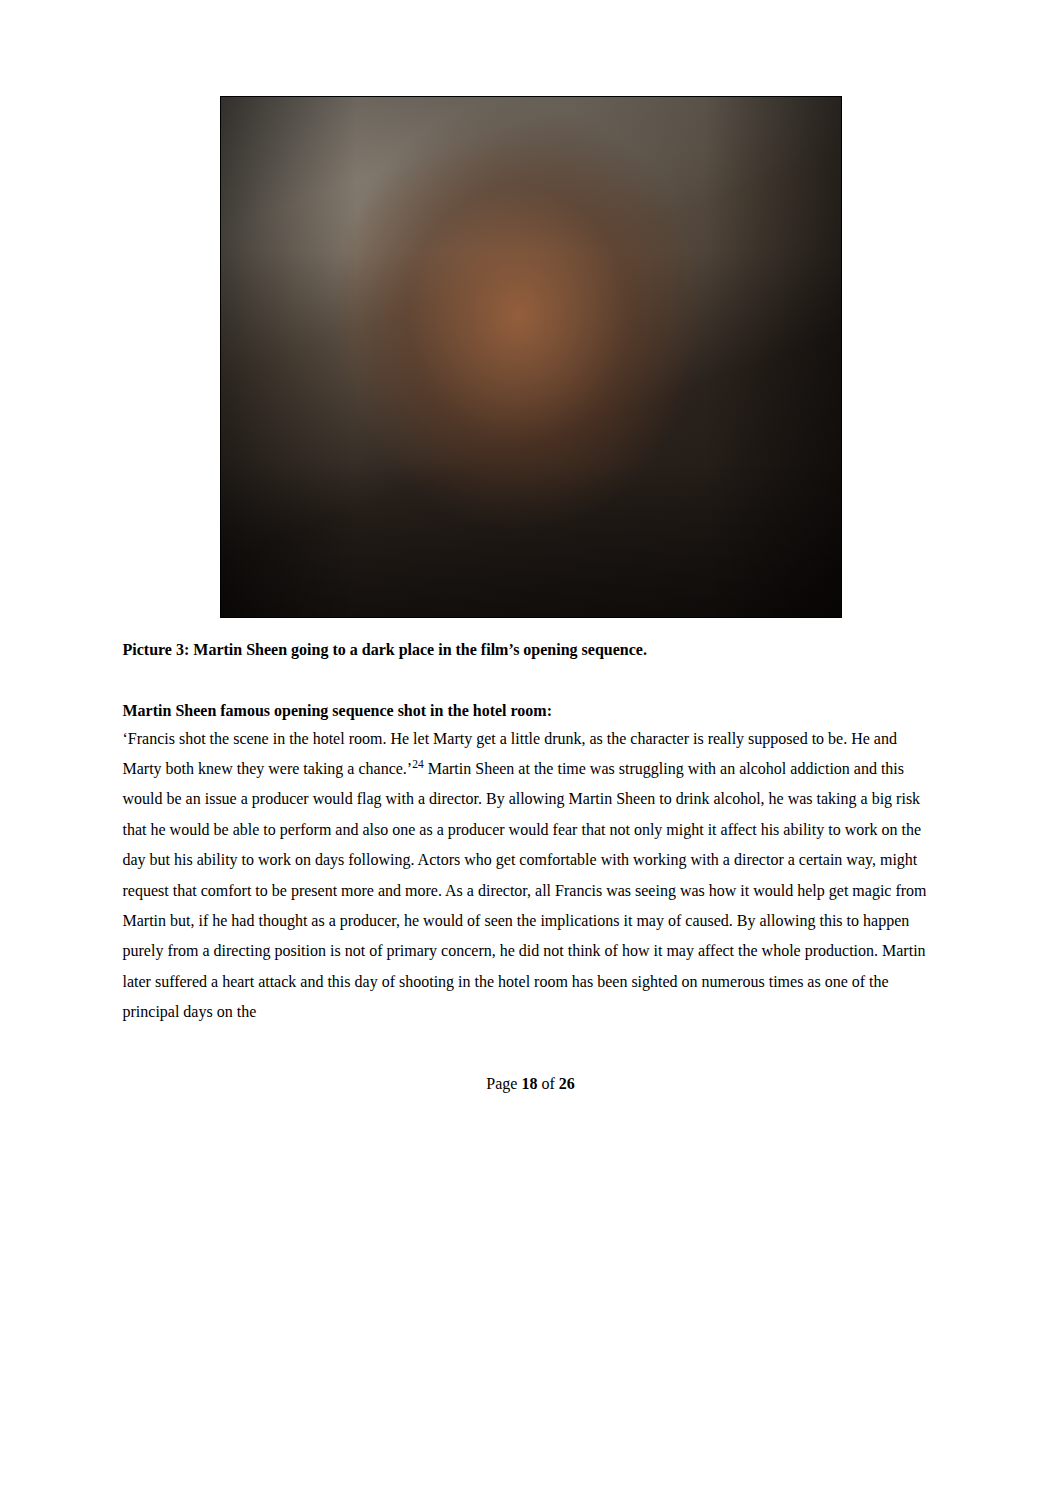Picture 3: Martin Sheen going to a dark place in the film’s opening sequence.
Martin Sheen famous opening sequence shot in the hotel room:
‘Francis shot the scene in the hotel room. He let Marty get a little drunk, as the character is really supposed to be. He and Marty both knew they were taking a chance.’24 Martin Sheen at the time was struggling with an alcohol addiction and this would be an issue a producer would flag with a director. By allowing Martin Sheen to drink alcohol, he was taking a big risk that he would be able to perform and also one as a producer would fear that not only might it affect his ability to work on the day but his ability to work on days following. Actors who get comfortable with working with a director a certain way, might request that comfort to be present more and more. As a director, all Francis was seeing was how it would help get magic from Martin but, if he had thought as a producer, he would of seen the implications it may of caused. By allowing this to happen purely from a directing position is not of primary concern, he did not think of how it may affect the whole production. Martin later suffered a heart attack and this day of shooting in the hotel room has been sighted on numerous times as one of the principal days on the
Page 18 of 26